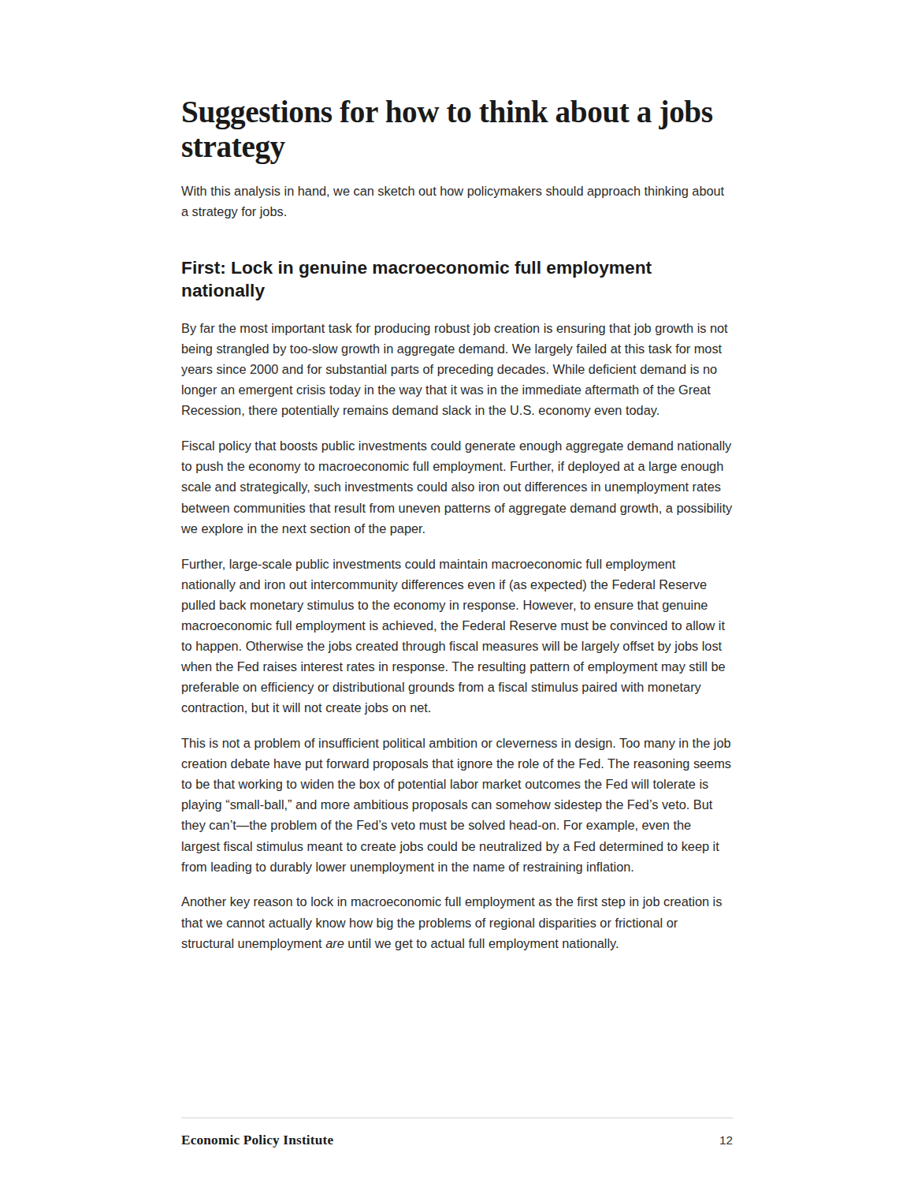Suggestions for how to think about a jobs strategy
With this analysis in hand, we can sketch out how policymakers should approach thinking about a strategy for jobs.
First: Lock in genuine macroeconomic full employment nationally
By far the most important task for producing robust job creation is ensuring that job growth is not being strangled by too-slow growth in aggregate demand. We largely failed at this task for most years since 2000 and for substantial parts of preceding decades. While deficient demand is no longer an emergent crisis today in the way that it was in the immediate aftermath of the Great Recession, there potentially remains demand slack in the U.S. economy even today.
Fiscal policy that boosts public investments could generate enough aggregate demand nationally to push the economy to macroeconomic full employment. Further, if deployed at a large enough scale and strategically, such investments could also iron out differences in unemployment rates between communities that result from uneven patterns of aggregate demand growth, a possibility we explore in the next section of the paper.
Further, large-scale public investments could maintain macroeconomic full employment nationally and iron out intercommunity differences even if (as expected) the Federal Reserve pulled back monetary stimulus to the economy in response. However, to ensure that genuine macroeconomic full employment is achieved, the Federal Reserve must be convinced to allow it to happen. Otherwise the jobs created through fiscal measures will be largely offset by jobs lost when the Fed raises interest rates in response. The resulting pattern of employment may still be preferable on efficiency or distributional grounds from a fiscal stimulus paired with monetary contraction, but it will not create jobs on net.
This is not a problem of insufficient political ambition or cleverness in design. Too many in the job creation debate have put forward proposals that ignore the role of the Fed. The reasoning seems to be that working to widen the box of potential labor market outcomes the Fed will tolerate is playing “small-ball,” and more ambitious proposals can somehow sidestep the Fed’s veto. But they can’t—the problem of the Fed’s veto must be solved head-on. For example, even the largest fiscal stimulus meant to create jobs could be neutralized by a Fed determined to keep it from leading to durably lower unemployment in the name of restraining inflation.
Another key reason to lock in macroeconomic full employment as the first step in job creation is that we cannot actually know how big the problems of regional disparities or frictional or structural unemployment are until we get to actual full employment nationally.
Economic Policy Institute 12